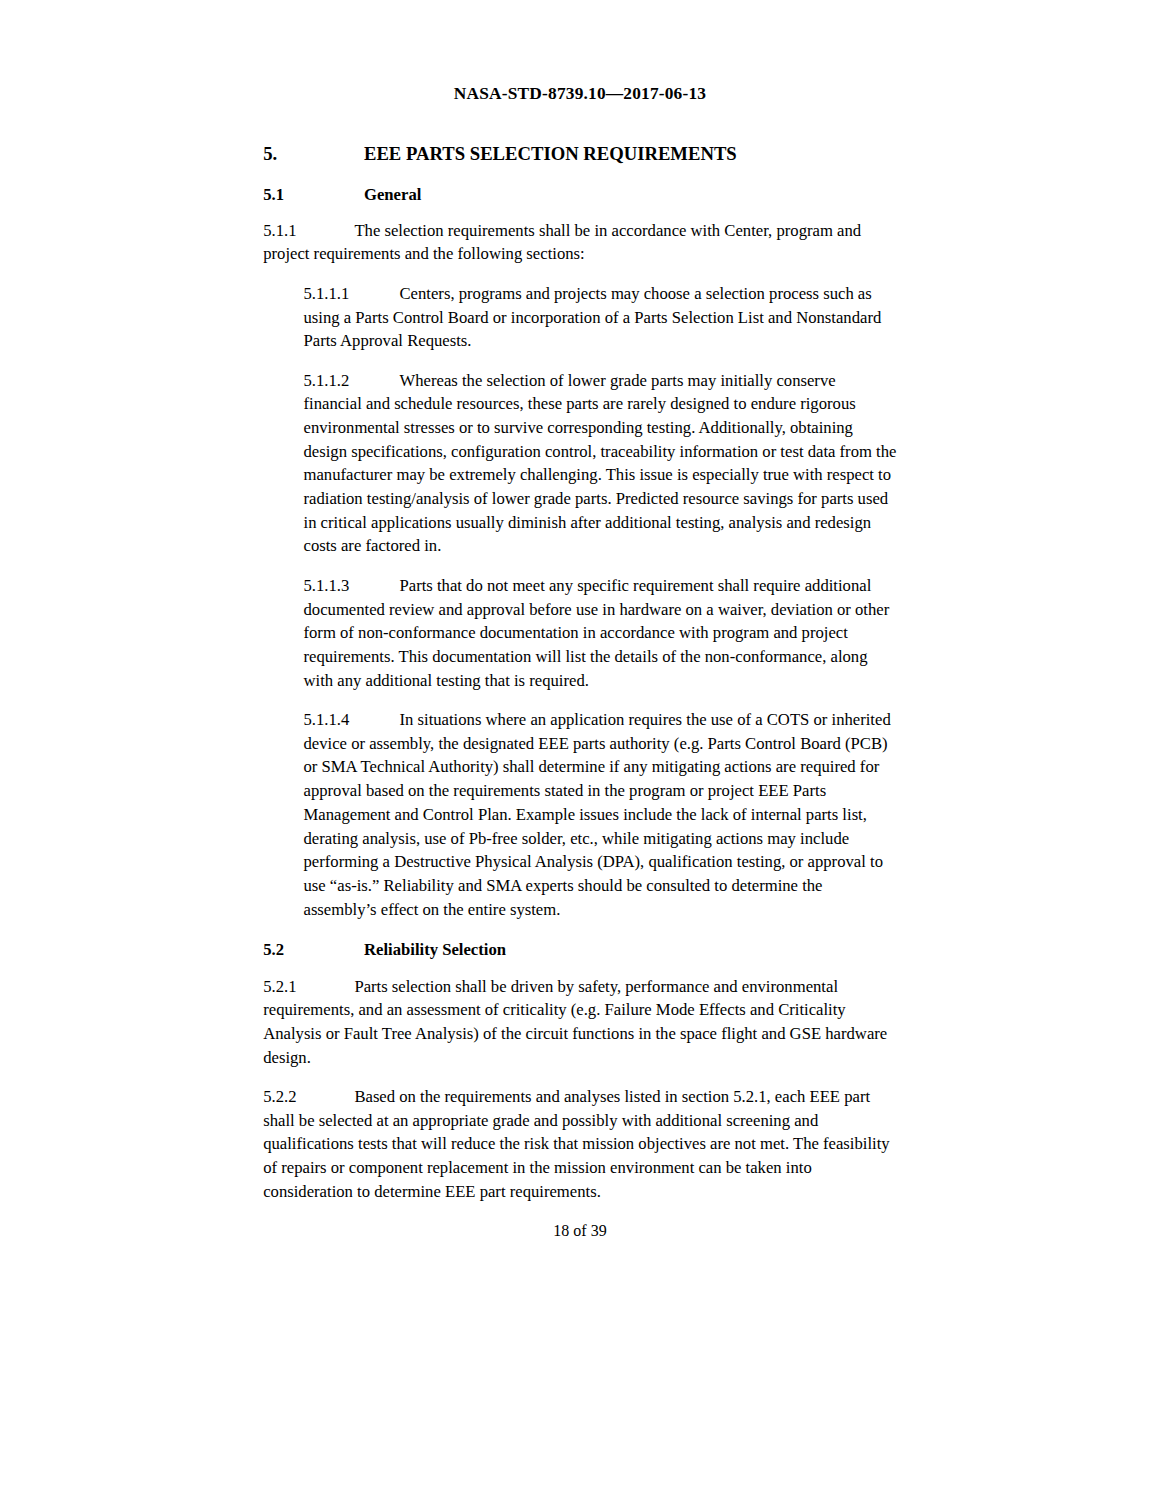NASA-STD-8739.10—2017-06-13
5. EEE PARTS SELECTION REQUIREMENTS
5.1 General
5.1.1 The selection requirements shall be in accordance with Center, program and project requirements and the following sections:
5.1.1.1 Centers, programs and projects may choose a selection process such as using a Parts Control Board or incorporation of a Parts Selection List and Nonstandard Parts Approval Requests.
5.1.1.2 Whereas the selection of lower grade parts may initially conserve financial and schedule resources, these parts are rarely designed to endure rigorous environmental stresses or to survive corresponding testing. Additionally, obtaining design specifications, configuration control, traceability information or test data from the manufacturer may be extremely challenging. This issue is especially true with respect to radiation testing/analysis of lower grade parts. Predicted resource savings for parts used in critical applications usually diminish after additional testing, analysis and redesign costs are factored in.
5.1.1.3 Parts that do not meet any specific requirement shall require additional documented review and approval before use in hardware on a waiver, deviation or other form of non-conformance documentation in accordance with program and project requirements. This documentation will list the details of the non-conformance, along with any additional testing that is required.
5.1.1.4 In situations where an application requires the use of a COTS or inherited device or assembly, the designated EEE parts authority (e.g. Parts Control Board (PCB) or SMA Technical Authority) shall determine if any mitigating actions are required for approval based on the requirements stated in the program or project EEE Parts Management and Control Plan. Example issues include the lack of internal parts list, derating analysis, use of Pb-free solder, etc., while mitigating actions may include performing a Destructive Physical Analysis (DPA), qualification testing, or approval to use “as-is.” Reliability and SMA experts should be consulted to determine the assembly’s effect on the entire system.
5.2 Reliability Selection
5.2.1 Parts selection shall be driven by safety, performance and environmental requirements, and an assessment of criticality (e.g. Failure Mode Effects and Criticality Analysis or Fault Tree Analysis) of the circuit functions in the space flight and GSE hardware design.
5.2.2 Based on the requirements and analyses listed in section 5.2.1, each EEE part shall be selected at an appropriate grade and possibly with additional screening and qualifications tests that will reduce the risk that mission objectives are not met. The feasibility of repairs or component replacement in the mission environment can be taken into consideration to determine EEE part requirements.
18 of 39